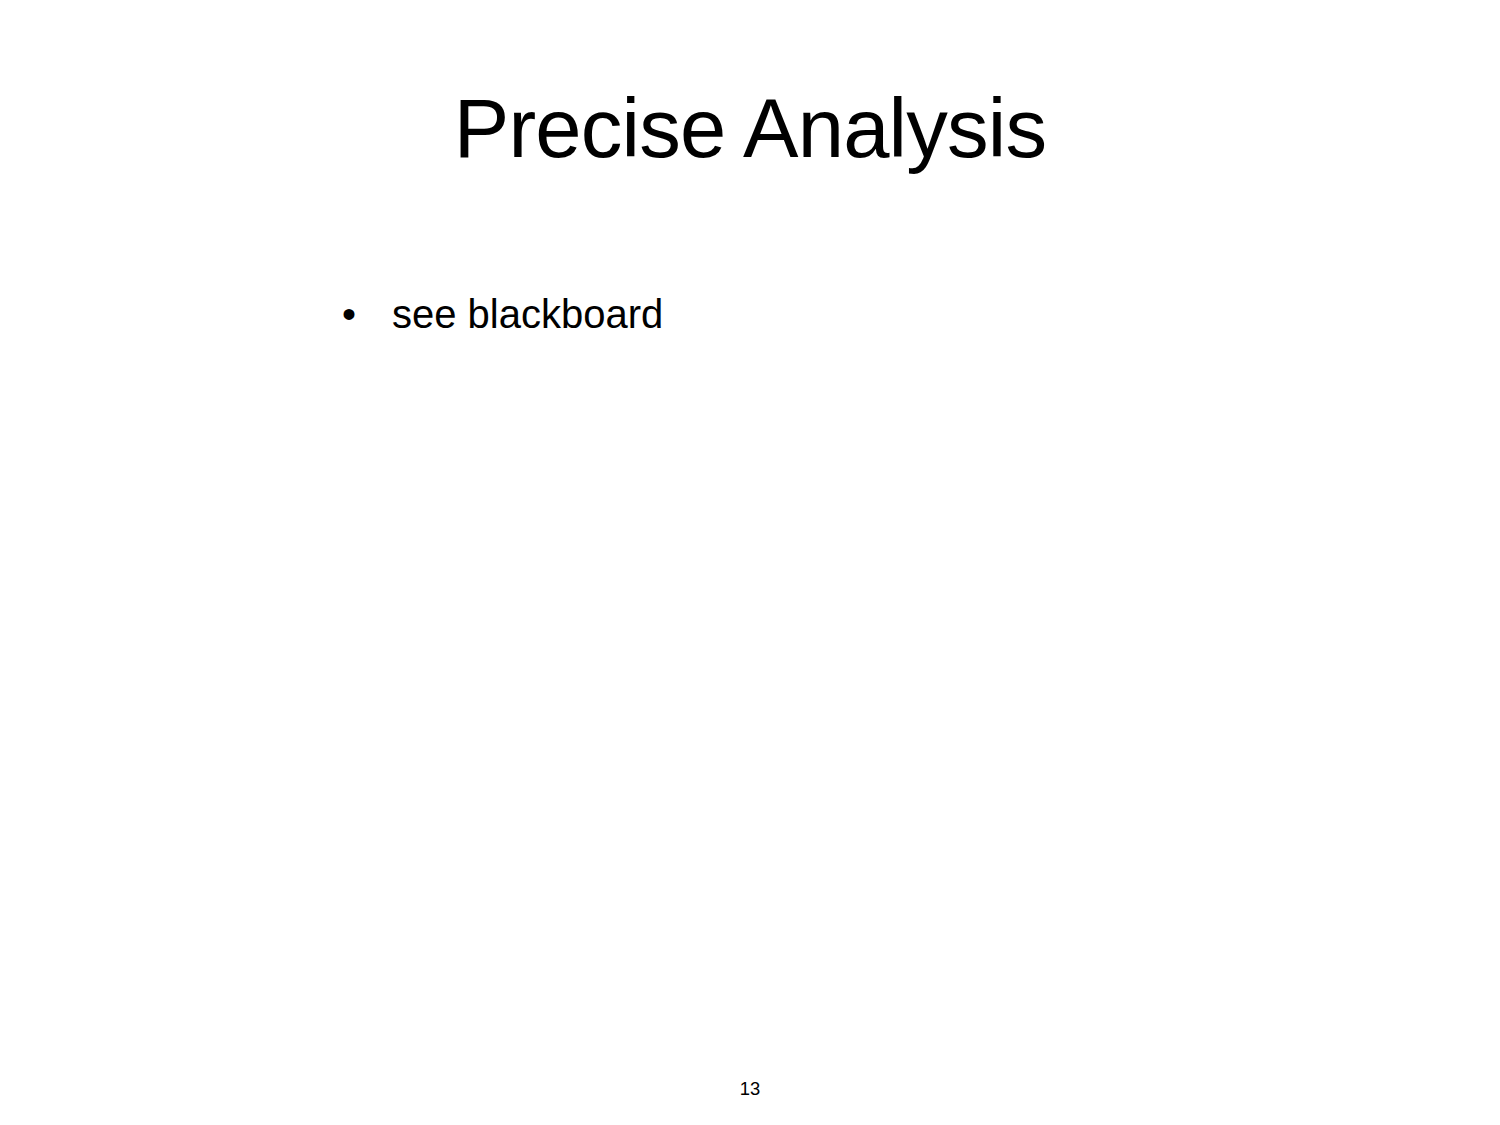Precise Analysis
see blackboard
13